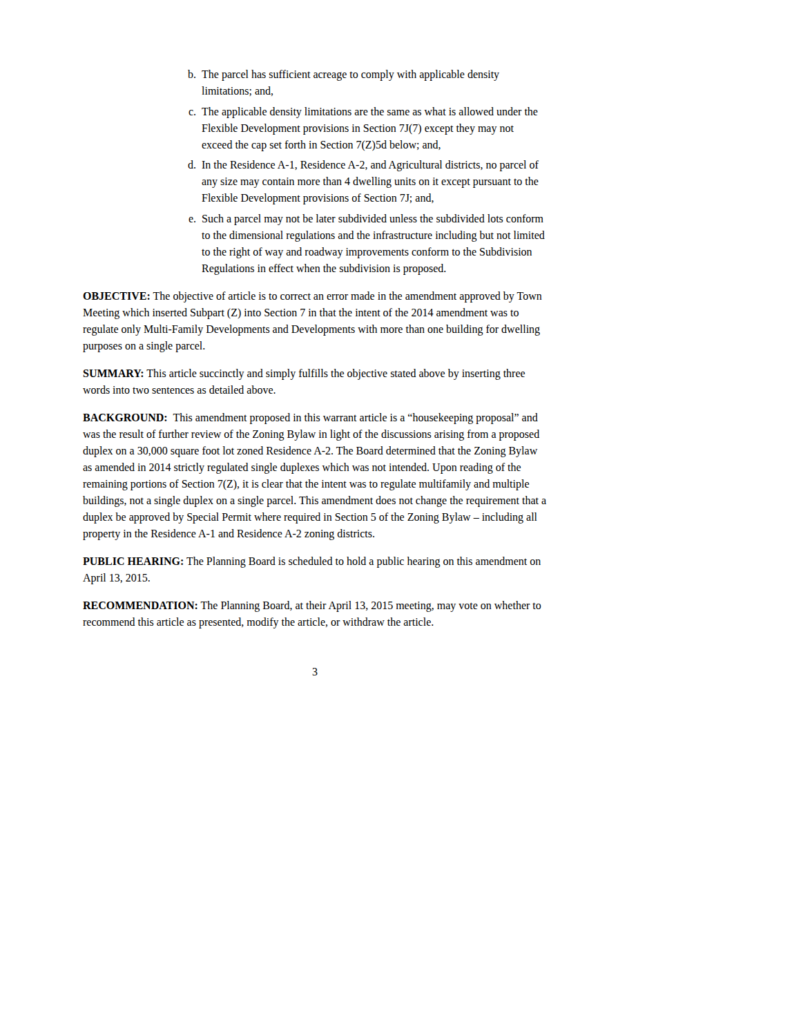The parcel has sufficient acreage to comply with applicable density limitations; and,
The applicable density limitations are the same as what is allowed under the Flexible Development provisions in Section 7J(7) except they may not exceed the cap set forth in Section 7(Z)5d below; and,
In the Residence A-1, Residence A-2, and Agricultural districts, no parcel of any size may contain more than 4 dwelling units on it except pursuant to the Flexible Development provisions of Section 7J; and,
Such a parcel may not be later subdivided unless the subdivided lots conform to the dimensional regulations and the infrastructure including but not limited to the right of way and roadway improvements conform to the Subdivision Regulations in effect when the subdivision is proposed.
OBJECTIVE: The objective of article is to correct an error made in the amendment approved by Town Meeting which inserted Subpart (Z) into Section 7 in that the intent of the 2014 amendment was to regulate only Multi-Family Developments and Developments with more than one building for dwelling purposes on a single parcel.
SUMMARY: This article succinctly and simply fulfills the objective stated above by inserting three words into two sentences as detailed above.
BACKGROUND: This amendment proposed in this warrant article is a “housekeeping proposal” and was the result of further review of the Zoning Bylaw in light of the discussions arising from a proposed duplex on a 30,000 square foot lot zoned Residence A-2. The Board determined that the Zoning Bylaw as amended in 2014 strictly regulated single duplexes which was not intended. Upon reading of the remaining portions of Section 7(Z), it is clear that the intent was to regulate multifamily and multiple buildings, not a single duplex on a single parcel. This amendment does not change the requirement that a duplex be approved by Special Permit where required in Section 5 of the Zoning Bylaw – including all property in the Residence A-1 and Residence A-2 zoning districts.
PUBLIC HEARING: The Planning Board is scheduled to hold a public hearing on this amendment on April 13, 2015.
RECOMMENDATION: The Planning Board, at their April 13, 2015 meeting, may vote on whether to recommend this article as presented, modify the article, or withdraw the article.
3